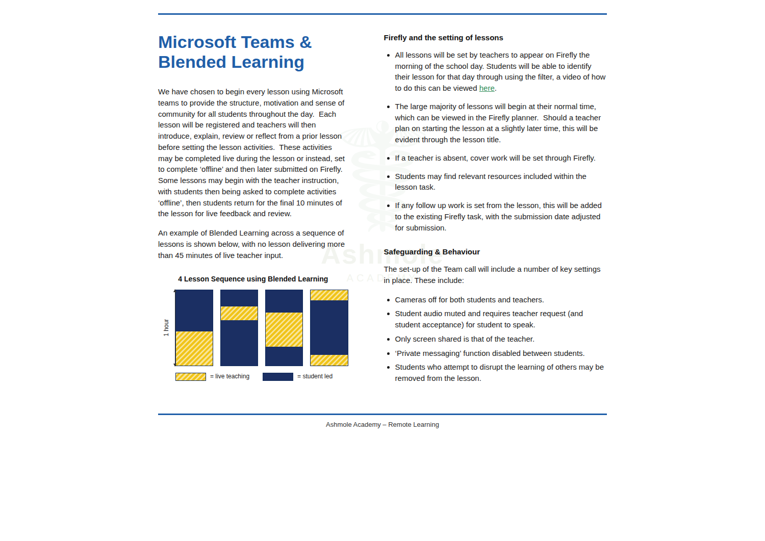☤
Ashmole
ACADEMY
Microsoft Teams & Blended Learning
We have chosen to begin every lesson using Microsoft teams to provide the structure, motivation and sense of community for all students throughout the day. Each lesson will be registered and teachers will then introduce, explain, review or reflect from a prior lesson before setting the lesson activities. These activities may be completed live during the lesson or instead, set to complete ‘offline’ and then later submitted on Firefly. Some lessons may begin with the teacher instruction, with students then being asked to complete activities ‘offline’, then students return for the final 10 minutes of the lesson for live feedback and review.
An example of Blended Learning across a sequence of lessons is shown below, with no lesson delivering more than 45 minutes of live teacher input.
4 Lesson Sequence using Blended Learning
1 hour
= live teaching = student led
Firefly and the setting of lessons
All lessons will be set by teachers to appear on Firefly the morning of the school day. Students will be able to identify their lesson for that day through using the filter, a video of how to do this can be viewed here.
The large majority of lessons will begin at their normal time, which can be viewed in the Firefly planner. Should a teacher plan on starting the lesson at a slightly later time, this will be evident through the lesson title.
If a teacher is absent, cover work will be set through Firefly.
Students may find relevant resources included within the lesson task.
If any follow up work is set from the lesson, this will be added to the existing Firefly task, with the submission date adjusted for submission.
Safeguarding & Behaviour
The set-up of the Team call will include a number of key settings in place. These include:
Cameras off for both students and teachers.
Student audio muted and requires teacher request (and student acceptance) for student to speak.
Only screen shared is that of the teacher.
‘Private messaging’ function disabled between students.
Students who attempt to disrupt the learning of others may be removed from the lesson.
Ashmole Academy – Remote Learning